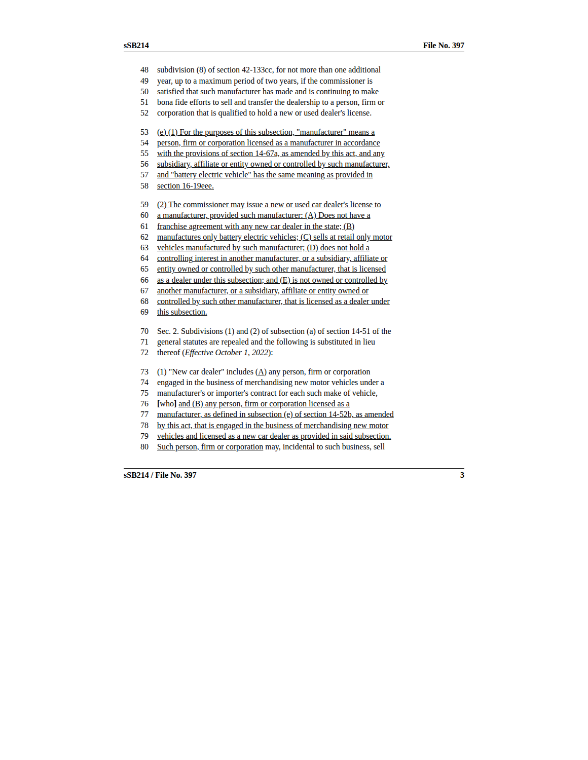sSB214
File No. 397
| 48 | subdivision (8) of section 42-133cc, for not more than one additional |
| 49 | year, up to a maximum period of two years, if the commissioner is |
| 50 | satisfied that such manufacturer has made and is continuing to make |
| 51 | bona fide efforts to sell and transfer the dealership to a person, firm or |
| 52 | corporation that is qualified to hold a new or used dealer's license. |
| 53 | (e) (1) For the purposes of this subsection, "manufacturer" means a |
| 54 | person, firm or corporation licensed as a manufacturer in accordance |
| 55 | with the provisions of section 14-67a, as amended by this act, and any |
| 56 | subsidiary, affiliate or entity owned or controlled by such manufacturer, |
| 57 | and "battery electric vehicle" has the same meaning as provided in |
| 58 | section 16-19eee. |
| 59 | (2) The commissioner may issue a new or used car dealer's license to |
| 60 | a manufacturer, provided such manufacturer: (A) Does not have a |
| 61 | franchise agreement with any new car dealer in the state; (B) |
| 62 | manufactures only battery electric vehicles; (C) sells at retail only motor |
| 63 | vehicles manufactured by such manufacturer; (D) does not hold a |
| 64 | controlling interest in another manufacturer, or a subsidiary, affiliate or |
| 65 | entity owned or controlled by such other manufacturer, that is licensed |
| 66 | as a dealer under this subsection; and (E) is not owned or controlled by |
| 67 | another manufacturer, or a subsidiary, affiliate or entity owned or |
| 68 | controlled by such other manufacturer, that is licensed as a dealer under |
| 69 | this subsection. |
| 70 | Sec. 2. Subdivisions (1) and (2) of subsection (a) of section 14-51 of the |
| 71 | general statutes are repealed and the following is substituted in lieu |
| 72 | thereof ( Effective October 1, 2022 ): |
| 73 | (1) "New car dealer" includes (A) any person, firm or corporation |
| 74 | engaged in the business of merchandising new motor vehicles under a |
| 75 | manufacturer's or importer's contract for each such make of vehicle , |
| 76 | [ who ] and (B) any person, firm or corporation licensed as a |
| 77 | manufacturer, as defined in subsection (e) of section 14-52b, as amended |
| 78 | by this act, that is engaged in the business of merchandising new motor |
| 79 | vehicles and licensed as a new car dealer as provided in said subsection. |
| 80 | Such person, firm or corporation may, incidental to such business, sell |
sSB214 / File No. 397
3